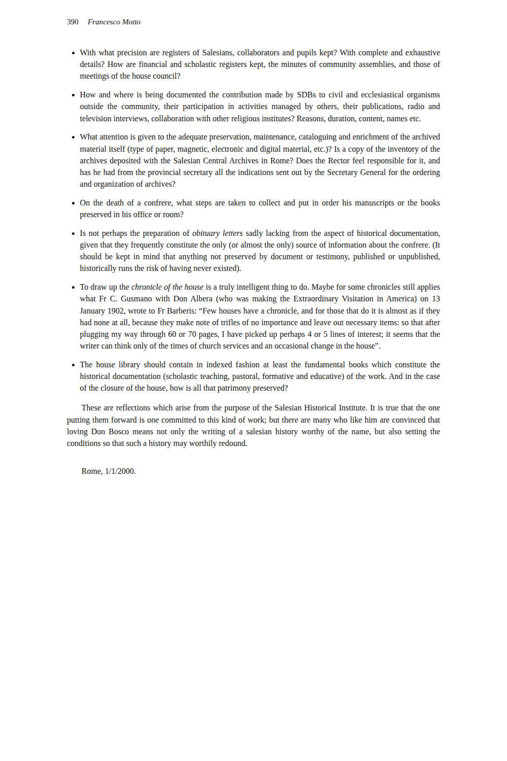390 Francesco Motto
With what precision are registers of Salesians, collaborators and pupils kept? With complete and exhaustive details? How are financial and scholastic registers kept, the minutes of community assemblies, and those of meetings of the house council?
How and where is being documented the contribution made by SDBs to civil and ecclesiastical organisms outside the community, their participation in activities managed by others, their publications, radio and television interviews, collaboration with other religious institutes? Reasons, duration, content, names etc.
What attention is given to the adequate preservation, maintenance, cataloguing and enrichment of the archived material itself (type of paper, magnetic, electronic and digital material, etc.)? Is a copy of the inventory of the archives deposited with the Salesian Central Archives in Rome? Does the Rector feel responsible for it, and has he had from the provincial secretary all the indications sent out by the Secretary General for the ordering and organization of archives?
On the death of a confrere, what steps are taken to collect and put in order his manuscripts or the books preserved in his office or room?
Is not perhaps the preparation of obituary letters sadly lacking from the aspect of historical documentation, given that they frequently constitute the only (or almost the only) source of information about the confrere. (It should be kept in mind that anything not preserved by document or testimony, published or unpublished, historically runs the risk of having never existed).
To draw up the chronicle of the house is a truly intelligent thing to do. Maybe for some chronicles still applies what Fr C. Gusmano with Don Albera (who was making the Extraordinary Visitation in America) on 13 January 1902, wrote to Fr Barberis: “Few houses have a chronicle, and for those that do it is almost as if they had none at all, because they make note of trifles of no importance and leave out necessary items: so that after plugging my way through 60 or 70 pages, I have picked up perhaps 4 or 5 lines of interest; it seems that the writer can think only of the times of church services and an occasional change in the house”.
The house library should contain in indexed fashion at least the fundamental books which constitute the historical documentation (scholastic teaching, pastoral, formative and educative) of the work. And in the case of the closure of the house, how is all that patrimony preserved?
These are reflections which arise from the purpose of the Salesian Historical Institute. It is true that the one putting them forward is one committed to this kind of work; but there are many who like him are convinced that loving Don Bosco means not only the writing of a salesian history worthy of the name, but also setting the conditions so that such a history may worthily redound.
Rome, 1/1/2000.